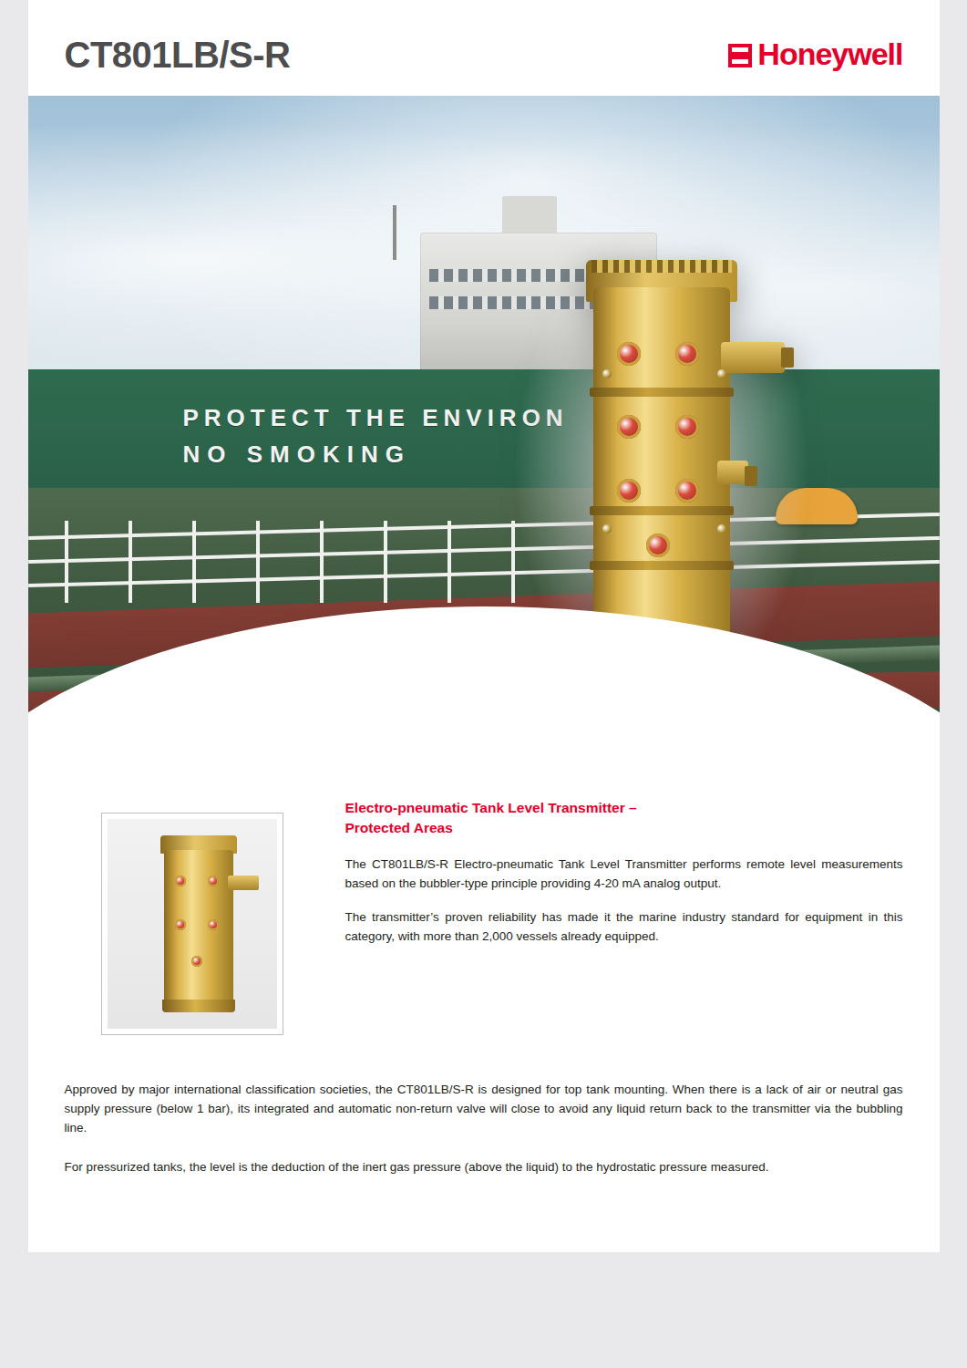CT801LB/S-R
Honeywell
PROTECT THE ENVIRON
NO SMOKING
Electro-pneumatic Tank Level Transmitter –
Protected Areas
The CT801LB/S-R Electro-pneumatic Tank Level Transmitter performs remote level measurements based on the bubbler-type principle providing 4-20 mA analog output.
The transmitter’s proven reliability has made it the marine industry standard for equipment in this category, with more than 2,000 vessels already equipped.
Approved by major international classification societies, the CT801LB/S-R is designed for top tank mounting. When there is a lack of air or neutral gas supply pressure (below 1 bar), its integrated and automatic non-return valve will close to avoid any liquid return back to the transmitter via the bubbling line.
For pressurized tanks, the level is the deduction of the inert gas pressure (above the liquid) to the hydrostatic pressure measured.